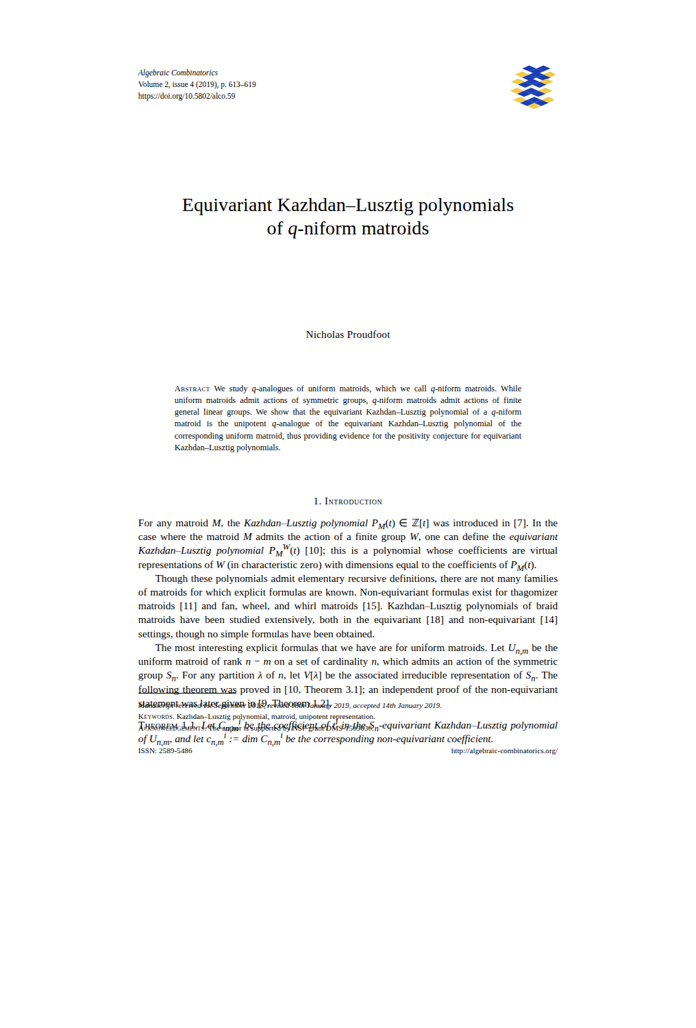Algebraic Combinatorics
Volume 2, issue 4 (2019), p. 613–619
https://doi.org/10.5802/alco.59
Equivariant Kazhdan–Lusztig polynomials
of q-niform matroids
Nicholas Proudfoot
Abstract We study q-analogues of uniform matroids, which we call q-niform matroids. While uniform matroids admit actions of symmetric groups, q-niform matroids admit actions of finite general linear groups. We show that the equivariant Kazhdan–Lusztig polynomial of a q-niform matroid is the unipotent q-analogue of the equivariant Kazhdan–Lusztig polynomial of the corresponding uniform matroid, thus providing evidence for the positivity conjecture for equivariant Kazhdan–Lusztig polynomials.
1. Introduction
For any matroid M, the Kazhdan–Lusztig polynomial PM(t) ∈ ℤ[t] was introduced in [7]. In the case where the matroid M admits the action of a finite group W, one can define the equivariant Kazhdan–Lusztig polynomial PMW(t) [10]; this is a polynomial whose coefficients are virtual representations of W (in characteristic zero) with dimensions equal to the coefficients of PM(t).
Though these polynomials admit elementary recursive definitions, there are not many families of matroids for which explicit formulas are known. Non-equivariant formulas exist for thagomizer matroids [11] and fan, wheel, and whirl matroids [15]. Kazhdan–Lusztig polynomials of braid matroids have been studied extensively, both in the equivariant [18] and non-equivariant [14] settings, though no simple formulas have been obtained.
The most interesting explicit formulas that we have are for uniform matroids. Let Un,m be the uniform matroid of rank n − m on a set of cardinality n, which admits an action of the symmetric group Sn. For any partition λ of n, let V[λ] be the associated irreducible representation of Sn. The following theorem was proved in [10, Theorem 3.1]; an independent proof of the non-equivariant statement was later given in [9, Theorem 1.2].
Theorem 1.1. Let Cn,mi be the coefficient of ti in the Sn-equivariant Kazhdan–Lusztig polynomial of Un,m, and let cn,mi := dim Cn,mi be the corresponding non-equivariant coefficient.
Manuscript received 1st September 2018, revised 18th January 2019, accepted 14th January 2019.
Keywords. Kazhdan–Lusztig polynomial, matroid, unipotent representation.
Acknowledgements. The author is supported by NSF grant DMS-1565036.
ISSN: 2589-5486 http://algebraic-combinatorics.org/